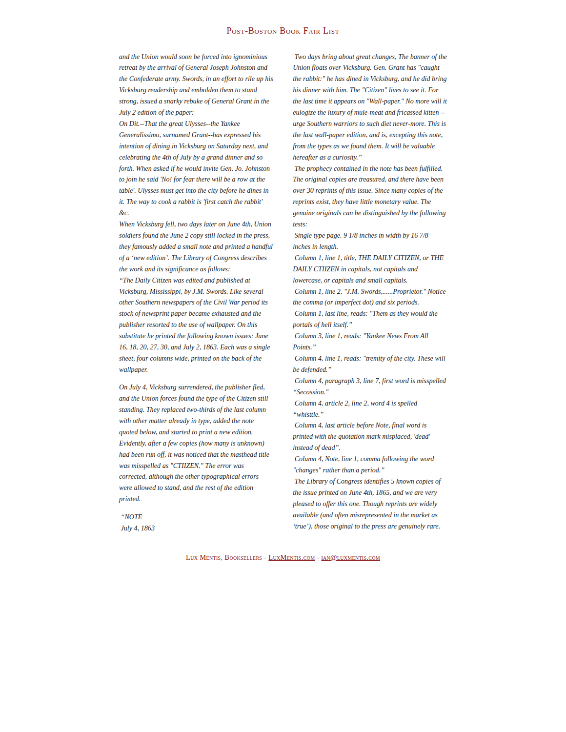Post-Boston Book Fair List
and the Union would soon be forced into ignominious retreat by the arrival of General Joseph Johnston and the Confederate army. Swords, in an effort to rile up his Vicksburg readership and embolden them to stand strong, issued a snarky rebuke of General Grant in the July 2 edition of the paper:
On Dit.--That the great Ulysses--the Yankee Generalissimo, surnamed Grant--has expressed his intention of dining in Vicksburg on Saturday next, and celebrating the 4th of July by a grand dinner and so forth. When asked if he would invite Gen. Jo. Johnston to join he said 'No! for fear there will be a row at the table'. Ulysses must get into the city before he dines in it. The way to cook a rabbit is 'first catch the rabbit' &c.
When Vicksburg fell, two days later on June 4th, Union soldiers found the June 2 copy still locked in the press, they famously added a small note and printed a handful of a ‘new edition’. The Library of Congress describes the work and its significance as follows:
“The Daily Citizen was edited and published at Vicksburg, Mississippi, by J.M. Swords. Like several other Southern newspapers of the Civil War period its stock of newsprint paper became exhausted and the publisher resorted to the use of wallpaper. On this substitute he printed the following known issues: June 16, 18, 20, 27, 30, and July 2, 1863. Each was a single sheet, four columns wide, printed on the back of the wallpaper.
On July 4, Vicksburg surrendered, the publisher fled, and the Union forces found the type of the Citizen still standing. They replaced two-thirds of the last column with other matter already in type, added the note quoted below, and started to print a new edition. Evidently, after a few copies (how many is unknown) had been run off, it was noticed that the masthead title was misspelled as "CTIIZEN." The error was corrected, although the other typographical errors were allowed to stand, and the rest of the edition printed.
“NOTE
July 4, 1863
Two days bring about great changes, The banner of the Union floats over Vicksburg. Gen. Grant has "caught the rabbit:" he has dined in Vicksburg, and he did bring his dinner with him. The "Citizen" lives to see it. For the last time it appears on "Wall-paper." No more will it eulogize the luxury of mule-meat and fricassed kitten -- urge Southern warriors to such diet never-more. This is the last wall-paper edition, and is, excepting this note, from the types as we found them. It will be valuable hereafter as a curiosity.”
The prophecy contained in the note has been fulfilled. The original copies are treasured, and there have been over 30 reprints of this issue. Since many copies of the reprints exist, they have little monetary value. The genuine originals can be distinguished by the following tests:
Single type page. 9 1/8 inches in width by 16 7/8 inches in length.
Column 1, line 1, title, THE DAILY CITIZEN, or THE DAILY CTIIZEN in capitals, not capitals and lowercase, or capitals and small capitals.
Column 1, line 2, "J.M. Swords,......Proprietor." Notice the comma (or imperfect dot) and six periods.
Column 1, last line, reads: "Them as they would the portals of hell itself.”
Column 3, line 1, reads: "Yankee News From All Points.”
Column 4, line 1, reads: "tremity of the city. These will be defended.”
Column 4, paragraph 3, line 7, first word is misspelled “Secossion."
Column 4, article 2, line 2, word 4 is spelled “whisttle.”
Column 4, last article before Note, final word is printed with the quotation mark misplaced, 'dead' instead of dead”.
Column 4, Note, line 1, comma following the word "changes" rather than a period.”
The Library of Congress identifies 5 known copies of the issue printed on June 4th, 1865, and we are very pleased to offer this one. Though reprints are widely available (and often misrepresented in the market as ‘true’), those original to the press are genuinely rare.
Lux Mentis, Booksellers - LuxMentis.com - ian@luxmentis.com